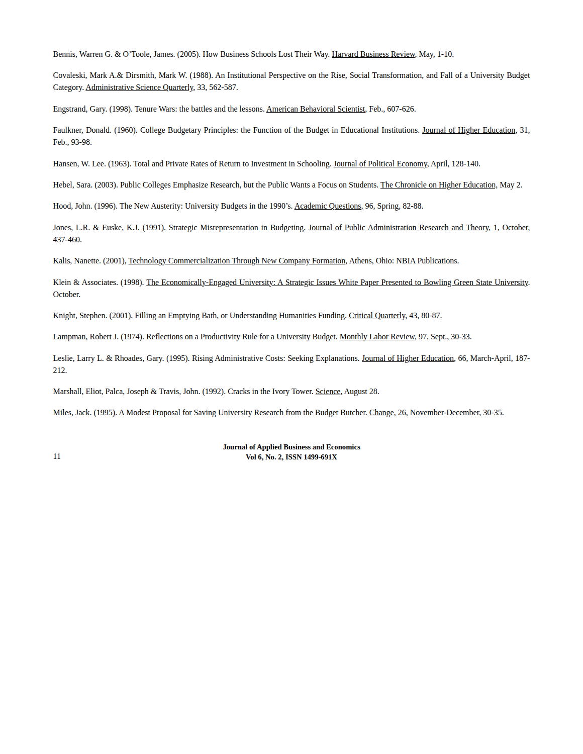Bennis, Warren G. & O’Toole, James. (2005). How Business Schools Lost Their Way. Harvard Business Review, May, 1-10.
Covaleski, Mark A.& Dirsmith, Mark W. (1988). An Institutional Perspective on the Rise, Social Transformation, and Fall of a University Budget Category. Administrative Science Quarterly, 33, 562-587.
Engstrand, Gary. (1998). Tenure Wars: the battles and the lessons. American Behavioral Scientist, Feb., 607-626.
Faulkner, Donald. (1960). College Budgetary Principles: the Function of the Budget in Educational Institutions. Journal of Higher Education, 31, Feb., 93-98.
Hansen, W. Lee. (1963). Total and Private Rates of Return to Investment in Schooling. Journal of Political Economy, April, 128-140.
Hebel, Sara. (2003). Public Colleges Emphasize Research, but the Public Wants a Focus on Students. The Chronicle on Higher Education, May 2.
Hood, John. (1996). The New Austerity: University Budgets in the 1990’s. Academic Questions, 96, Spring, 82-88.
Jones, L.R. & Euske, K.J. (1991). Strategic Misrepresentation in Budgeting. Journal of Public Administration Research and Theory, 1, October, 437-460.
Kalis, Nanette. (2001), Technology Commercialization Through New Company Formation, Athens, Ohio: NBIA Publications.
Klein & Associates. (1998). The Economically-Engaged University: A Strategic Issues White Paper Presented to Bowling Green State University. October.
Knight, Stephen. (2001). Filling an Emptying Bath, or Understanding Humanities Funding. Critical Quarterly, 43, 80-87.
Lampman, Robert J. (1974). Reflections on a Productivity Rule for a University Budget. Monthly Labor Review, 97, Sept., 30-33.
Leslie, Larry L. & Rhoades, Gary. (1995). Rising Administrative Costs: Seeking Explanations. Journal of Higher Education, 66, March-April, 187-212.
Marshall, Eliot, Palca, Joseph & Travis, John. (1992). Cracks in the Ivory Tower. Science, August 28.
Miles, Jack. (1995). A Modest Proposal for Saving University Research from the Budget Butcher. Change, 26, November-December, 30-35.
11
Journal of Applied Business and Economics
Vol 6, No. 2, ISSN 1499-691X